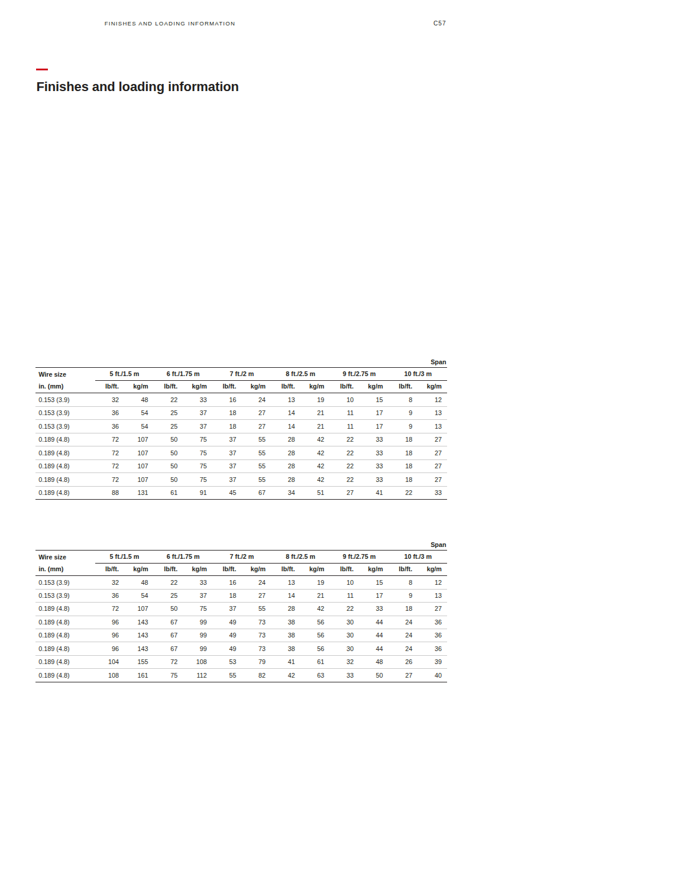Finishes and loading information C57
Finishes and loading information
Span
| Wire size | 5 ft./1.5 m | 6 ft./1.75 m | 7 ft./2 m | 8 ft./2.5 m | 9 ft./2.75 m | 10 ft./3 m |
| --- | --- | --- | --- | --- | --- | --- |
| in. (mm) | lb/ft. | kg/m | lb/ft. | kg/m | lb/ft. | kg/m | lb/ft. | kg/m | lb/ft. | kg/m | lb/ft. | kg/m |
| 0.153 (3.9) | 32 | 48 | 22 | 33 | 16 | 24 | 13 | 19 | 10 | 15 | 8 | 12 |
| 0.153 (3.9) | 36 | 54 | 25 | 37 | 18 | 27 | 14 | 21 | 11 | 17 | 9 | 13 |
| 0.153 (3.9) | 36 | 54 | 25 | 37 | 18 | 27 | 14 | 21 | 11 | 17 | 9 | 13 |
| 0.189 (4.8) | 72 | 107 | 50 | 75 | 37 | 55 | 28 | 42 | 22 | 33 | 18 | 27 |
| 0.189 (4.8) | 72 | 107 | 50 | 75 | 37 | 55 | 28 | 42 | 22 | 33 | 18 | 27 |
| 0.189 (4.8) | 72 | 107 | 50 | 75 | 37 | 55 | 28 | 42 | 22 | 33 | 18 | 27 |
| 0.189 (4.8) | 72 | 107 | 50 | 75 | 37 | 55 | 28 | 42 | 22 | 33 | 18 | 27 |
| 0.189 (4.8) | 88 | 131 | 61 | 91 | 45 | 67 | 34 | 51 | 27 | 41 | 22 | 33 |
Span
| Wire size | 5 ft./1.5 m | 6 ft./1.75 m | 7 ft./2 m | 8 ft./2.5 m | 9 ft./2.75 m | 10 ft./3 m |
| --- | --- | --- | --- | --- | --- | --- |
| in. (mm) | lb/ft. | kg/m | lb/ft. | kg/m | lb/ft. | kg/m | lb/ft. | kg/m | lb/ft. | kg/m | lb/ft. | kg/m |
| 0.153 (3.9) | 32 | 48 | 22 | 33 | 16 | 24 | 13 | 19 | 10 | 15 | 8 | 12 |
| 0.153 (3.9) | 36 | 54 | 25 | 37 | 18 | 27 | 14 | 21 | 11 | 17 | 9 | 13 |
| 0.189 (4.8) | 72 | 107 | 50 | 75 | 37 | 55 | 28 | 42 | 22 | 33 | 18 | 27 |
| 0.189 (4.8) | 96 | 143 | 67 | 99 | 49 | 73 | 38 | 56 | 30 | 44 | 24 | 36 |
| 0.189 (4.8) | 96 | 143 | 67 | 99 | 49 | 73 | 38 | 56 | 30 | 44 | 24 | 36 |
| 0.189 (4.8) | 96 | 143 | 67 | 99 | 49 | 73 | 38 | 56 | 30 | 44 | 24 | 36 |
| 0.189 (4.8) | 104 | 155 | 72 | 108 | 53 | 79 | 41 | 61 | 32 | 48 | 26 | 39 |
| 0.189 (4.8) | 108 | 161 | 75 | 112 | 55 | 82 | 42 | 63 | 33 | 50 | 27 | 40 |